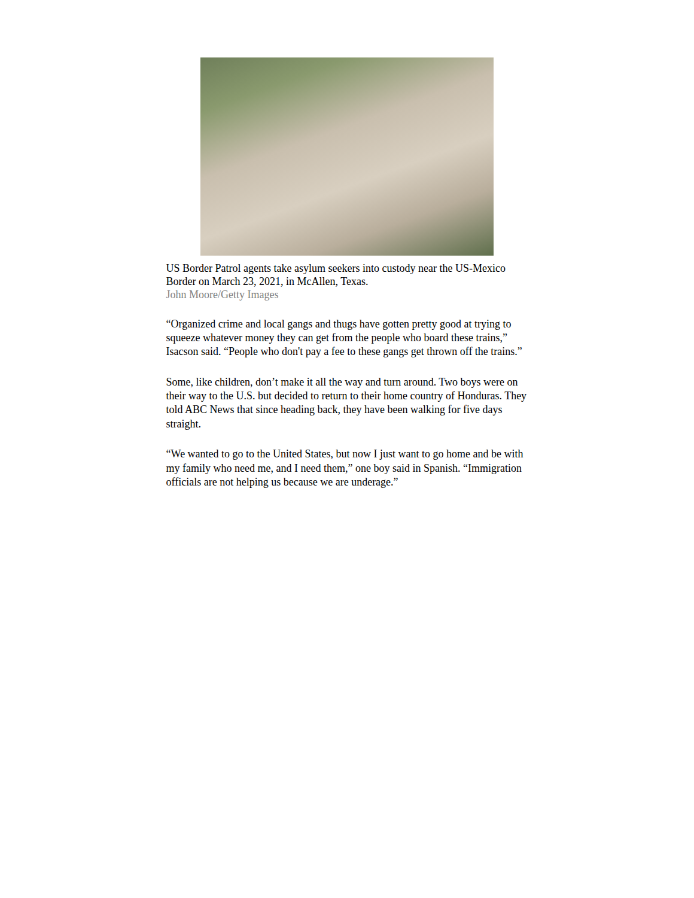US Border Patrol agents take asylum seekers into custody near the US-Mexico Border on March 23, 2021, in McAllen, Texas.
John Moore/Getty Images
“Organized crime and local gangs and thugs have gotten pretty good at trying to squeeze whatever money they can get from the people who board these trains,” Isacson said. “People who don't pay a fee to these gangs get thrown off the trains.”
Some, like children, don’t make it all the way and turn around. Two boys were on their way to the U.S. but decided to return to their home country of Honduras. They told ABC News that since heading back, they have been walking for five days straight.
“We wanted to go to the United States, but now I just want to go home and be with my family who need me, and I need them,” one boy said in Spanish. “Immigration officials are not helping us because we are underage.”